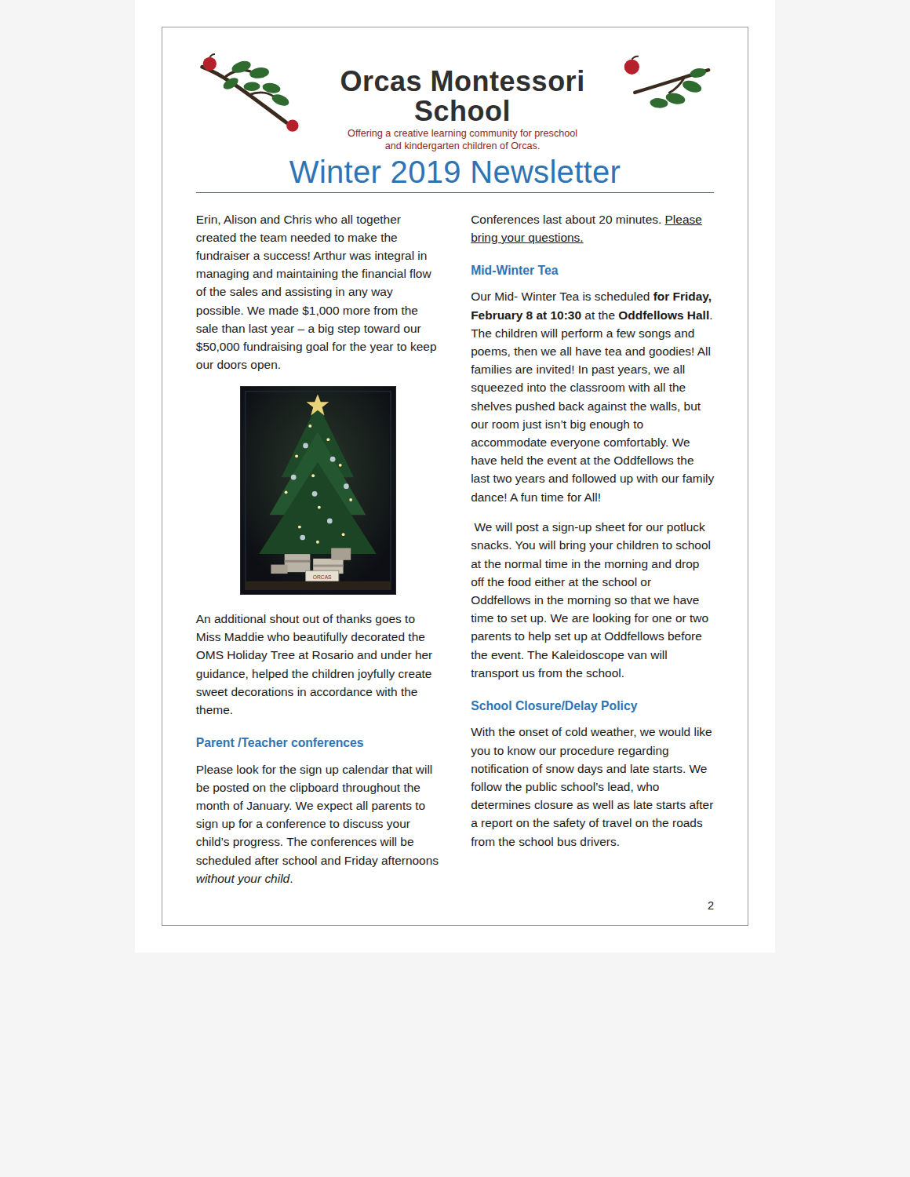Orcas Montessori School
Offering a creative learning community for preschool
and kindergarten children of Orcas.
Winter 2019 Newsletter
Erin, Alison and Chris who all together created the team needed to make the fundraiser a success! Arthur was integral in managing and maintaining the financial flow of the sales and assisting in any way possible. We made $1,000 more from the sale than last year – a big step toward our $50,000 fundraising goal for the year to keep our doors open.
ORCAS
An additional shout out of thanks goes to Miss Maddie who beautifully decorated the OMS Holiday Tree at Rosario and under her guidance, helped the children joyfully create sweet decorations in accordance with the theme.
Parent /Teacher conferences
Please look for the sign up calendar that will be posted on the clipboard throughout the month of January. We expect all parents to sign up for a conference to discuss your child’s progress. The conferences will be scheduled after school and Friday afternoons without your child.
Conferences last about 20 minutes. Please bring your questions.
Mid-Winter Tea
Our Mid- Winter Tea is scheduled for Friday, February 8 at 10:30 at the Oddfellows Hall. The children will perform a few songs and poems, then we all have tea and goodies! All families are invited! In past years, we all squeezed into the classroom with all the shelves pushed back against the walls, but our room just isn’t big enough to accommodate everyone comfortably. We have held the event at the Oddfellows the last two years and followed up with our family dance! A fun time for All!
We will post a sign-up sheet for our potluck snacks. You will bring your children to school at the normal time in the morning and drop off the food either at the school or Oddfellows in the morning so that we have time to set up. We are looking for one or two parents to help set up at Oddfellows before the event. The Kaleidoscope van will transport us from the school.
School Closure/Delay Policy
With the onset of cold weather, we would like you to know our procedure regarding notification of snow days and late starts. We follow the public school’s lead, who determines closure as well as late starts after a report on the safety of travel on the roads from the school bus drivers.
2